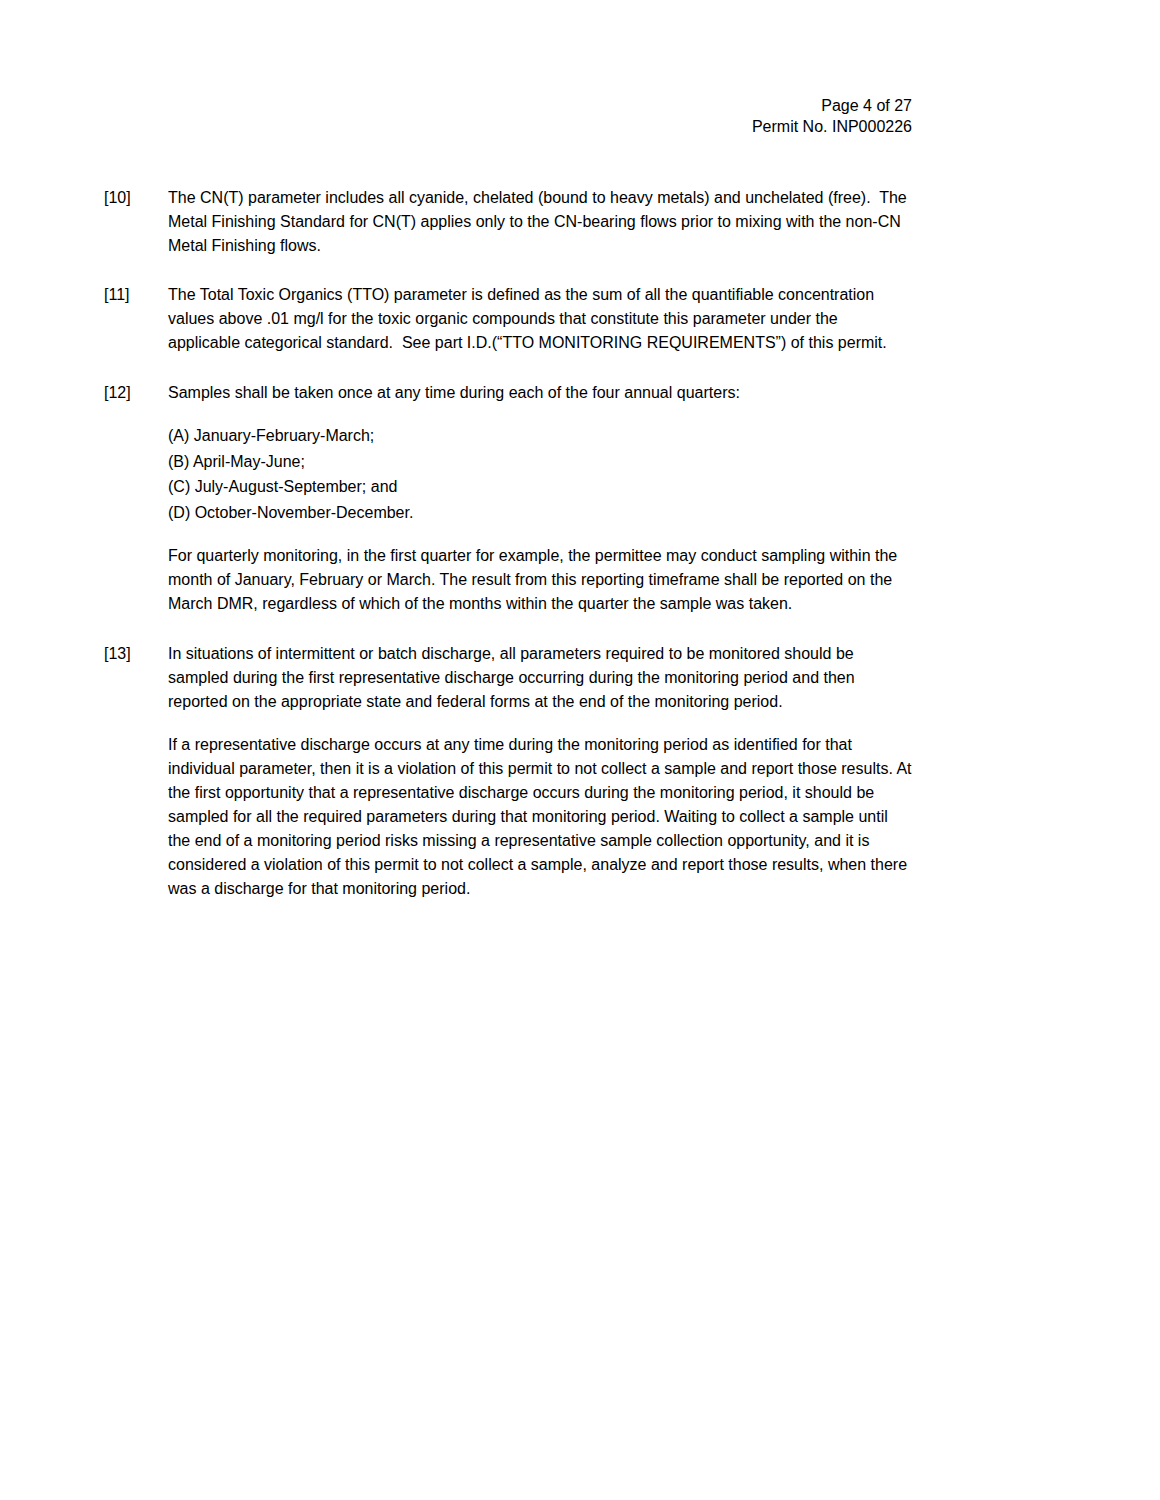Page 4 of 27
Permit No. INP000226
[10]
The CN(T) parameter includes all cyanide, chelated (bound to heavy metals) and unchelated (free). The Metal Finishing Standard for CN(T) applies only to the CN-bearing flows prior to mixing with the non-CN Metal Finishing flows.
[11]
The Total Toxic Organics (TTO) parameter is defined as the sum of all the quantifiable concentration values above .01 mg/l for the toxic organic compounds that constitute this parameter under the applicable categorical standard. See part I.D.(“TTO MONITORING REQUIREMENTS”) of this permit.
[12]
Samples shall be taken once at any time during each of the four annual quarters:
(A) January-February-March;
(B) April-May-June;
(C) July-August-September; and
(D) October-November-December.
For quarterly monitoring, in the first quarter for example, the permittee may conduct sampling within the month of January, February or March. The result from this reporting timeframe shall be reported on the March DMR, regardless of which of the months within the quarter the sample was taken.
[13]
In situations of intermittent or batch discharge, all parameters required to be monitored should be sampled during the first representative discharge occurring during the monitoring period and then reported on the appropriate state and federal forms at the end of the monitoring period.
If a representative discharge occurs at any time during the monitoring period as identified for that individual parameter, then it is a violation of this permit to not collect a sample and report those results. At the first opportunity that a representative discharge occurs during the monitoring period, it should be sampled for all the required parameters during that monitoring period. Waiting to collect a sample until the end of a monitoring period risks missing a representative sample collection opportunity, and it is considered a violation of this permit to not collect a sample, analyze and report those results, when there was a discharge for that monitoring period.